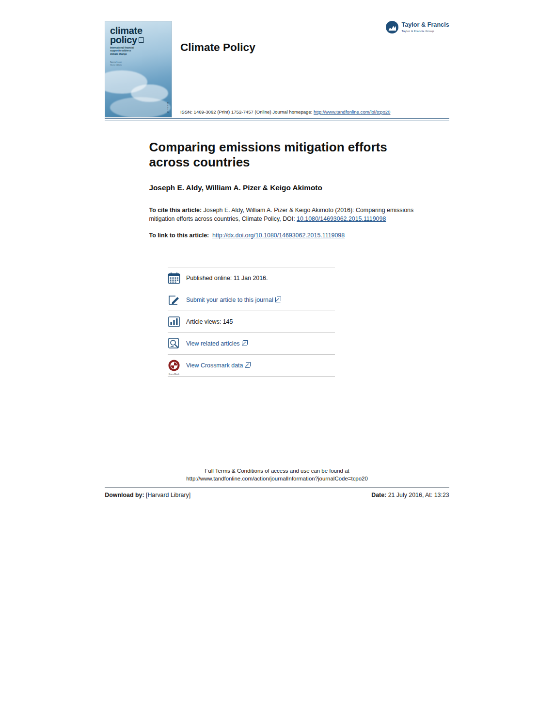climate
policy
International financial
support to address
climate change
Special issue
Guest editors
Volume 16
Taylor & Francis
Taylor & Francis Group
Climate Policy
ISSN: 1469-3062 (Print) 1752-7457 (Online) Journal homepage: http://www.tandfonline.com/loi/tcpo20
Comparing emissions mitigation efforts across countries
Joseph E. Aldy, William A. Pizer & Keigo Akimoto
To cite this article: Joseph E. Aldy, William A. Pizer & Keigo Akimoto (2016): Comparing emissions mitigation efforts across countries, Climate Policy, DOI: 10.1080/14693062.2015.1119098
To link to this article: http://dx.doi.org/10.1080/14693062.2015.1119098
Published online: 11 Jan 2016.
Submit your article to this journal
Article views: 145
View related articles
CrossMark
View Crossmark data
Full Terms & Conditions of access and use can be found at
http://www.tandfonline.com/action/journalInformation?journalCode=tcpo20
Download by: [Harvard Library]
Date: 21 July 2016, At: 13:23